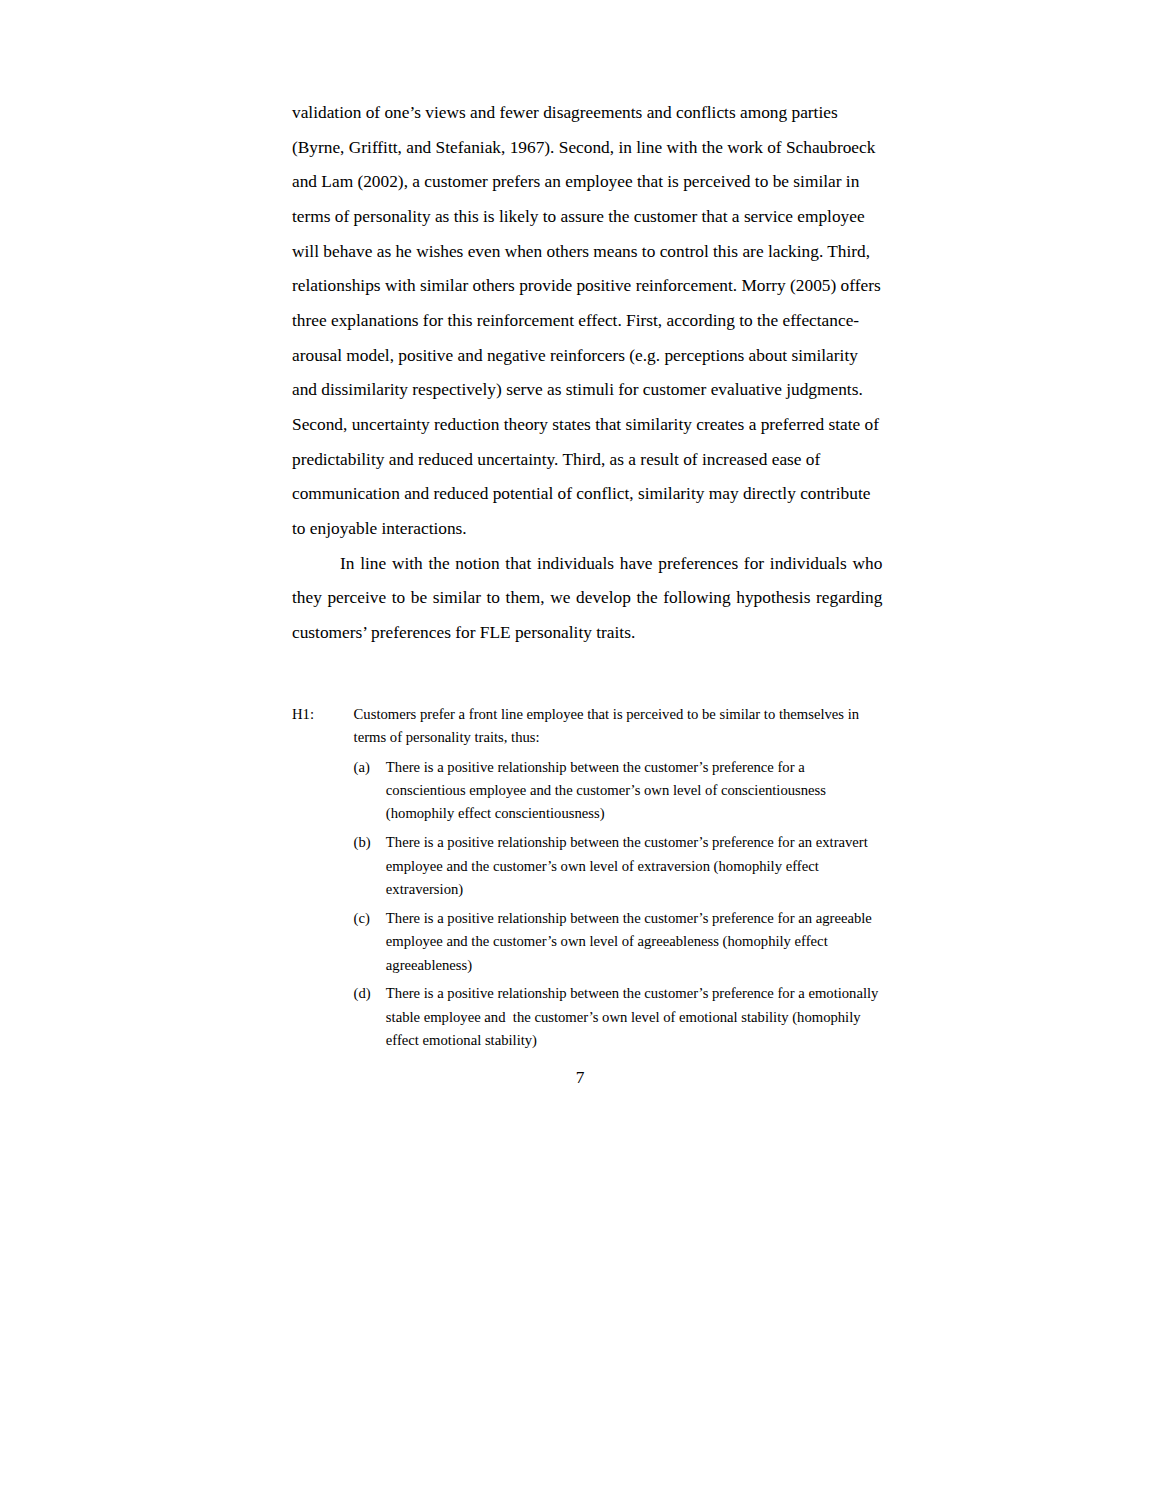validation of one’s views and fewer disagreements and conflicts among parties (Byrne, Griffitt, and Stefaniak, 1967). Second, in line with the work of Schaubroeck and Lam (2002), a customer prefers an employee that is perceived to be similar in terms of personality as this is likely to assure the customer that a service employee will behave as he wishes even when others means to control this are lacking. Third, relationships with similar others provide positive reinforcement. Morry (2005) offers three explanations for this reinforcement effect. First, according to the effectance-arousal model, positive and negative reinforcers (e.g. perceptions about similarity and dissimilarity respectively) serve as stimuli for customer evaluative judgments. Second, uncertainty reduction theory states that similarity creates a preferred state of predictability and reduced uncertainty. Third, as a result of increased ease of communication and reduced potential of conflict, similarity may directly contribute to enjoyable interactions.
In line with the notion that individuals have preferences for individuals who they perceive to be similar to them, we develop the following hypothesis regarding customers’ preferences for FLE personality traits.
H1:
Customers prefer a front line employee that is perceived to be similar to themselves in terms of personality traits, thus:
(a)
There is a positive relationship between the customer’s preference for a conscientious employee and the customer’s own level of conscientiousness (homophily effect conscientiousness)
(b)
There is a positive relationship between the customer’s preference for an extravert employee and the customer’s own level of extraversion (homophily effect extraversion)
(c)
There is a positive relationship between the customer’s preference for an agreeable employee and the customer’s own level of agreeableness (homophily effect agreeableness)
(d)
There is a positive relationship between the customer’s preference for a emotionally stable employee and the customer’s own level of emotional stability (homophily effect emotional stability)
7